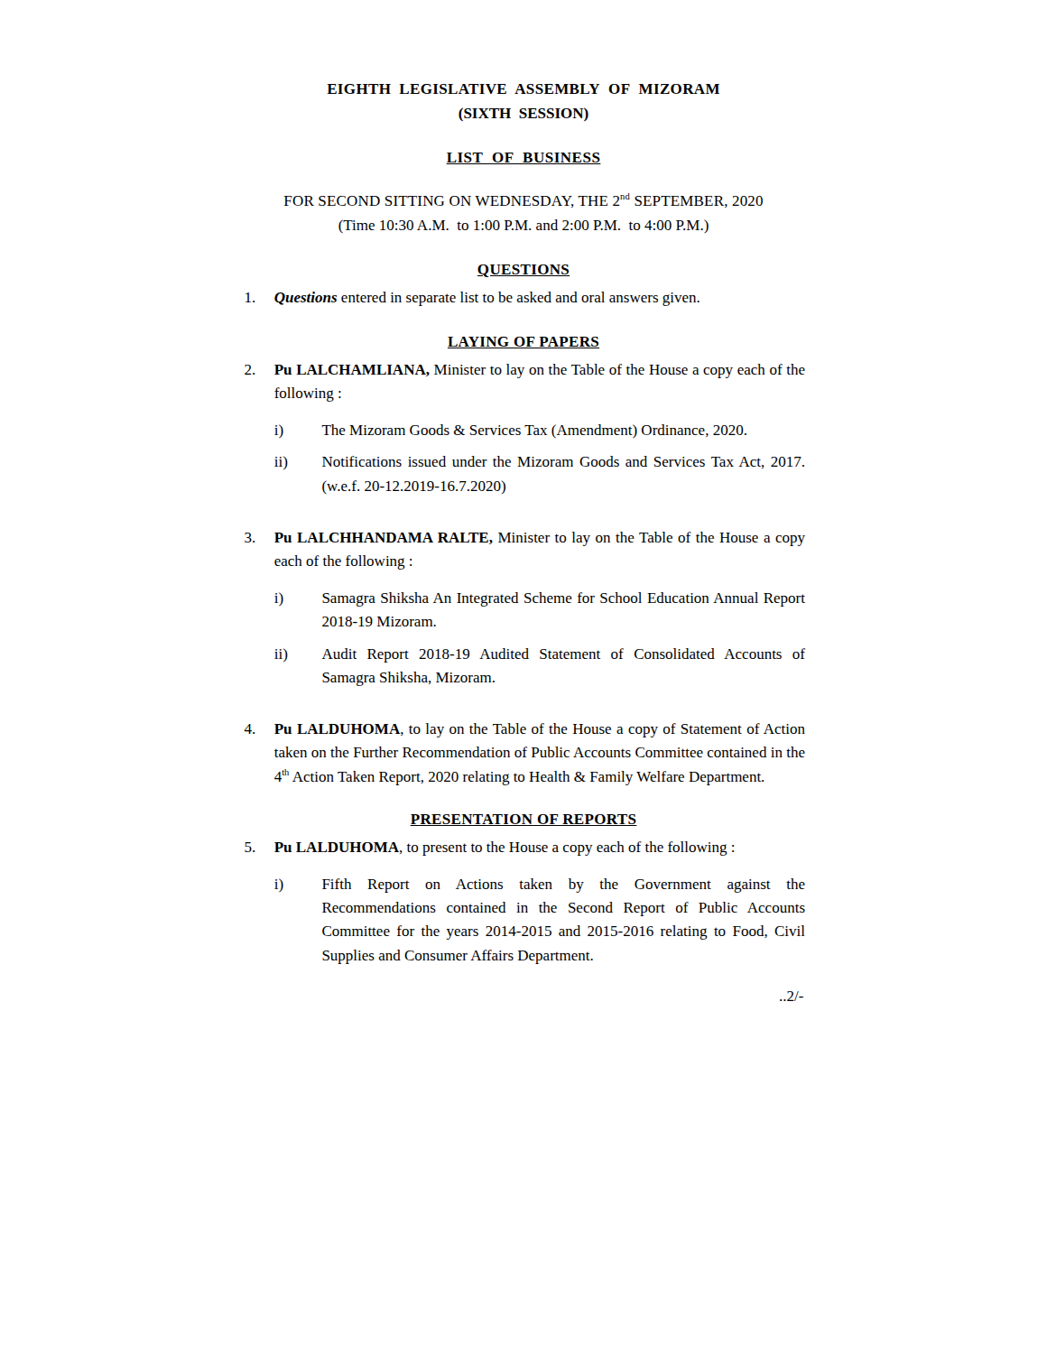EIGHTH LEGISLATIVE ASSEMBLY OF MIZORAM
(SIXTH SESSION)
LIST OF BUSINESS
FOR SECOND SITTING ON WEDNESDAY, THE 2nd SEPTEMBER, 2020
(Time 10:30 A.M. to 1:00 P.M. and 2:00 P.M. to 4:00 P.M.)
QUESTIONS
1.
Questions entered in separate list to be asked and oral answers given.
LAYING OF PAPERS
2.
Pu LALCHAMLIANA, Minister to lay on the Table of the House a copy each of the following :
i) The Mizoram Goods & Services Tax (Amendment) Ordinance, 2020.
ii) Notifications issued under the Mizoram Goods and Services Tax Act, 2017. (w.e.f. 20-12.2019-16.7.2020)
3.
Pu LALCHHANDAMA RALTE, Minister to lay on the Table of the House a copy each of the following :
i) Samagra Shiksha An Integrated Scheme for School Education Annual Report 2018-19 Mizoram.
ii) Audit Report 2018-19 Audited Statement of Consolidated Accounts of Samagra Shiksha, Mizoram.
4.
Pu LALDUHOMA, to lay on the Table of the House a copy of Statement of Action taken on the Further Recommendation of Public Accounts Committee contained in the 4th Action Taken Report, 2020 relating to Health & Family Welfare Department.
PRESENTATION OF REPORTS
5.
Pu LALDUHOMA, to present to the House a copy each of the following :
i) Fifth Report on Actions taken by the Government against the Recommendations contained in the Second Report of Public Accounts Committee for the years 2014-2015 and 2015-2016 relating to Food, Civil Supplies and Consumer Affairs Department.
..2/-